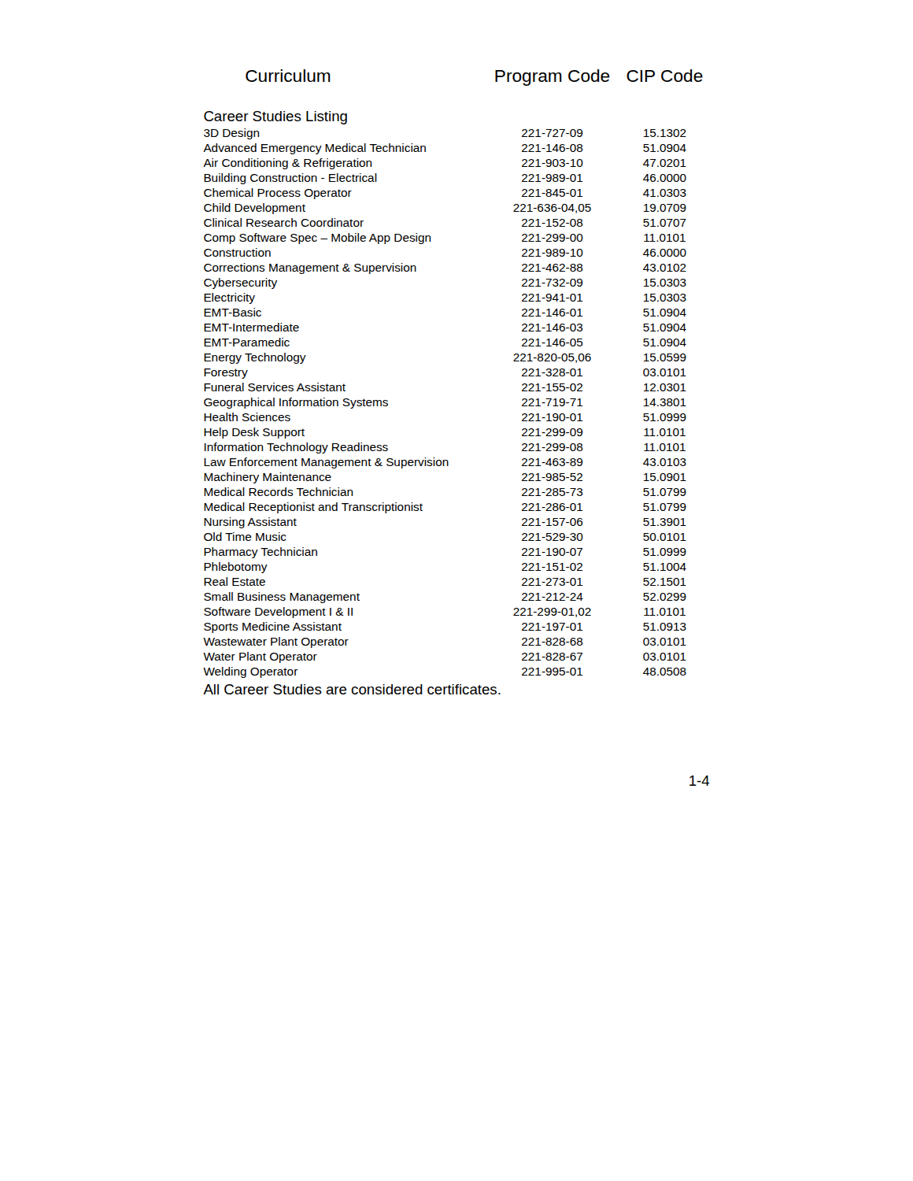| Curriculum | Program Code | CIP Code |
| --- | --- | --- |
| Career Studies Listing |
| 3D Design | 221-727-09 | 15.1302 |
| Advanced Emergency Medical Technician | 221-146-08 | 51.0904 |
| Air Conditioning & Refrigeration | 221-903-10 | 47.0201 |
| Building Construction - Electrical | 221-989-01 | 46.0000 |
| Chemical Process Operator | 221-845-01 | 41.0303 |
| Child Development | 221-636-04,05 | 19.0709 |
| Clinical Research Coordinator | 221-152-08 | 51.0707 |
| Comp Software Spec – Mobile App Design | 221-299-00 | 11.0101 |
| Construction | 221-989-10 | 46.0000 |
| Corrections Management & Supervision | 221-462-88 | 43.0102 |
| Cybersecurity | 221-732-09 | 15.0303 |
| Electricity | 221-941-01 | 15.0303 |
| EMT-Basic | 221-146-01 | 51.0904 |
| EMT-Intermediate | 221-146-03 | 51.0904 |
| EMT-Paramedic | 221-146-05 | 51.0904 |
| Energy Technology | 221-820-05,06 | 15.0599 |
| Forestry | 221-328-01 | 03.0101 |
| Funeral Services Assistant | 221-155-02 | 12.0301 |
| Geographical Information Systems | 221-719-71 | 14.3801 |
| Health Sciences | 221-190-01 | 51.0999 |
| Help Desk Support | 221-299-09 | 11.0101 |
| Information Technology Readiness | 221-299-08 | 11.0101 |
| Law Enforcement Management & Supervision | 221-463-89 | 43.0103 |
| Machinery Maintenance | 221-985-52 | 15.0901 |
| Medical Records Technician | 221-285-73 | 51.0799 |
| Medical Receptionist and Transcriptionist | 221-286-01 | 51.0799 |
| Nursing Assistant | 221-157-06 | 51.3901 |
| Old Time Music | 221-529-30 | 50.0101 |
| Pharmacy Technician | 221-190-07 | 51.0999 |
| Phlebotomy | 221-151-02 | 51.1004 |
| Real Estate | 221-273-01 | 52.1501 |
| Small Business Management | 221-212-24 | 52.0299 |
| Software Development I & II | 221-299-01,02 | 11.0101 |
| Sports Medicine Assistant | 221-197-01 | 51.0913 |
| Wastewater Plant Operator | 221-828-68 | 03.0101 |
| Water Plant Operator | 221-828-67 | 03.0101 |
| Welding Operator | 221-995-01 | 48.0508 |
All Career Studies are considered certificates.
1-4